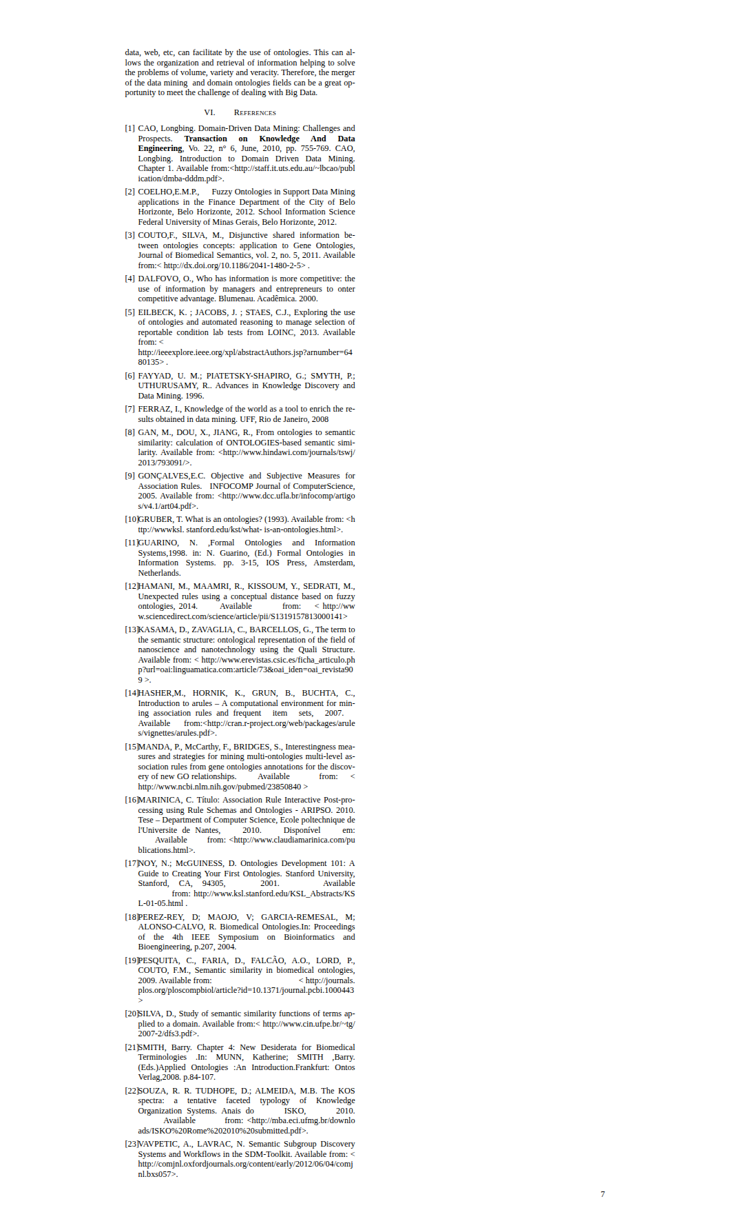data, web, etc, can facilitate by the use of ontologies. This can allows the organization and retrieval of information helping to solve the problems of volume, variety and veracity. Therefore, the merger of the data mining and domain ontologies fields can be a great opportunity to meet the challenge of dealing with Big Data.
VI. References
CAO, Longbing. Domain-Driven Data Mining: Challenges and Prospects. Transaction on Knowledge And Data Engineering, Vo. 22, n° 6, June, 2010, pp. 755-769. CAO, Longbing. Introduction to Domain Driven Data Mining. Chapter 1. Available from:<http://staff.it.uts.edu.au/~lbcao/publication/dmba-dddm.pdf>.
COELHO,E.M.P., Fuzzy Ontologies in Support Data Mining applications in the Finance Department of the City of Belo Horizonte, Belo Horizonte, 2012. School Information Science Federal University of Minas Gerais, Belo Horizonte, 2012.
COUTO,F., SILVA, M., Disjunctive shared information between ontologies concepts: application to Gene Ontologies, Journal of Biomedical Semantics, vol. 2, no. 5, 2011. Available from:< http://dx.doi.org/10.1186/2041-1480-2-5> .
DALFOVO, O., Who has information is more competitive: the use of information by managers and entrepreneurs to onter competitive advantage. Blumenau. Acadêmica. 2000.
EILBECK, K. ; JACOBS, J. ; STAES, C.J., Exploring the use of ontologies and automated reasoning to manage selection of reportable condition lab tests from LOINC, 2013. Available from: <
http://ieeexplore.ieee.org/xpl/abstractAuthors.jsp?arnumber=6480135> .
FAYYAD, U. M.; PIATETSKY-SHAPIRO, G.; SMYTH, P.; UTHURUSAMY, R.. Advances in Knowledge Discovery and Data Mining. 1996.
FERRAZ, I., Knowledge of the world as a tool to enrich the results obtained in data mining. UFF, Rio de Janeiro, 2008
GAN, M., DOU, X., JIANG, R., From ontologies to semantic similarity: calculation of ONTOLOGIES-based semantic similarity. Available from: <http://www.hindawi.com/journals/tswj/2013/793091/>.
GONÇALVES,E.C. Objective and Subjective Measures for Association Rules. INFOCOMP Journal of ComputerScience, 2005. Available from: <http://www.dcc.ufla.br/infocomp/artigos/v4.1/art04.pdf>.
GRUBER, T. What is an ontologies? (1993). Available from: <http://wwwksl. stanford.edu/kst/what- is-an-ontologies.html>.
GUARINO, N. ,Formal Ontologies and Information Systems,1998. in: N. Guarino, (Ed.) Formal Ontologies in Information Systems. pp. 3-15, IOS Press, Amsterdam, Netherlands.
HAMANI, M., MAAMRI, R., KISSOUM, Y., SEDRATI, M., Unexpected rules using a conceptual distance based on fuzzy ontologies, 2014. Available from: < http://www.sciencedirect.com/science/article/pii/S1319157813000141>
KASAMA, D., ZAVAGLIA, C., BARCELLOS, G., The term to the semantic structure: ontological representation of the field of nanoscience and nanotechnology using the Quali Structure. Available from: < http://www.erevistas.csic.es/ficha_articulo.php?url=oai:linguamatica.com:article/73&oai_iden=oai_revista909 >.
HASHER,M., HORNIK, K., GRUN, B., BUCHTA, C., Introduction to arules – A computational environment for mining association rules and frequent item sets, 2007. Available from:<http://cran.r-project.org/web/packages/arules/vignettes/arules.pdf>.
MANDA, P., McCarthy, F., BRIDGES, S., Interestingness measures and strategies for mining multi-ontologies multi-level association rules from gene ontologies annotations for the discovery of new GO relationships. Available from: < http://www.ncbi.nlm.nih.gov/pubmed/23850840 >
MARINICA, C. Título: Association Rule Interactive Post-processing using Rule Schemas and Ontologies - ARIPSO. 2010. Tese – Department of Computer Science, Ecole poltechnique de l'Universite de Nantes, 2010. Disponível em: Available from: <http://www.claudiamarinica.com/publications.html>.
NOY, N.; McGUINESS, D. Ontologies Development 101: A Guide to Creating Your First Ontologies. Stanford University, Stanford, CA, 94305, 2001. Available from: http://www.ksl.stanford.edu/KSL_Abstracts/KSL-01-05.html .
PEREZ-REY, D; MAOJO, V; GARCIA-REMESAL, M; ALONSO-CALVO, R. Biomedical Ontologies.In: Proceedings of the 4th IEEE Symposium on Bioinformatics and Bioengineering, p.207, 2004.
PESQUITA, C., FARIA, D., FALCÃO, A.O., LORD, P., COUTO, F.M., Semantic similarity in biomedical ontologies, 2009. Available from: < http://journals.plos.org/ploscompbiol/article?id=10.1371/journal.pcbi.1000443>
SILVA, D., Study of semantic similarity functions of terms applied to a domain. Available from:< http://www.cin.ufpe.br/~tg/2007-2/dfs3.pdf>.
SMITH, Barry. Chapter 4: New Desiderata for Biomedical Terminologies .In: MUNN, Katherine; SMITH ,Barry. (Eds.)Applied Ontologies :An Introduction.Frankfurt: Ontos Verlag,2008. p.84-107.
SOUZA, R. R. TUDHOPE, D.; ALMEIDA, M.B. The KOS spectra: a tentative faceted typology of Knowledge Organization Systems. Anais do ISKO, 2010. Available from: <http://mba.eci.ufmg.br/downloads/ISKO%20Rome%202010%20submitted.pdf>.
VAVPETIC, A., LAVRAC, N. Semantic Subgroup Discovery Systems and Workflows in the SDM-Toolkit. Available from: < http://comjnl.oxfordjournals.org/content/early/2012/06/04/comjnl.bxs057>.
7